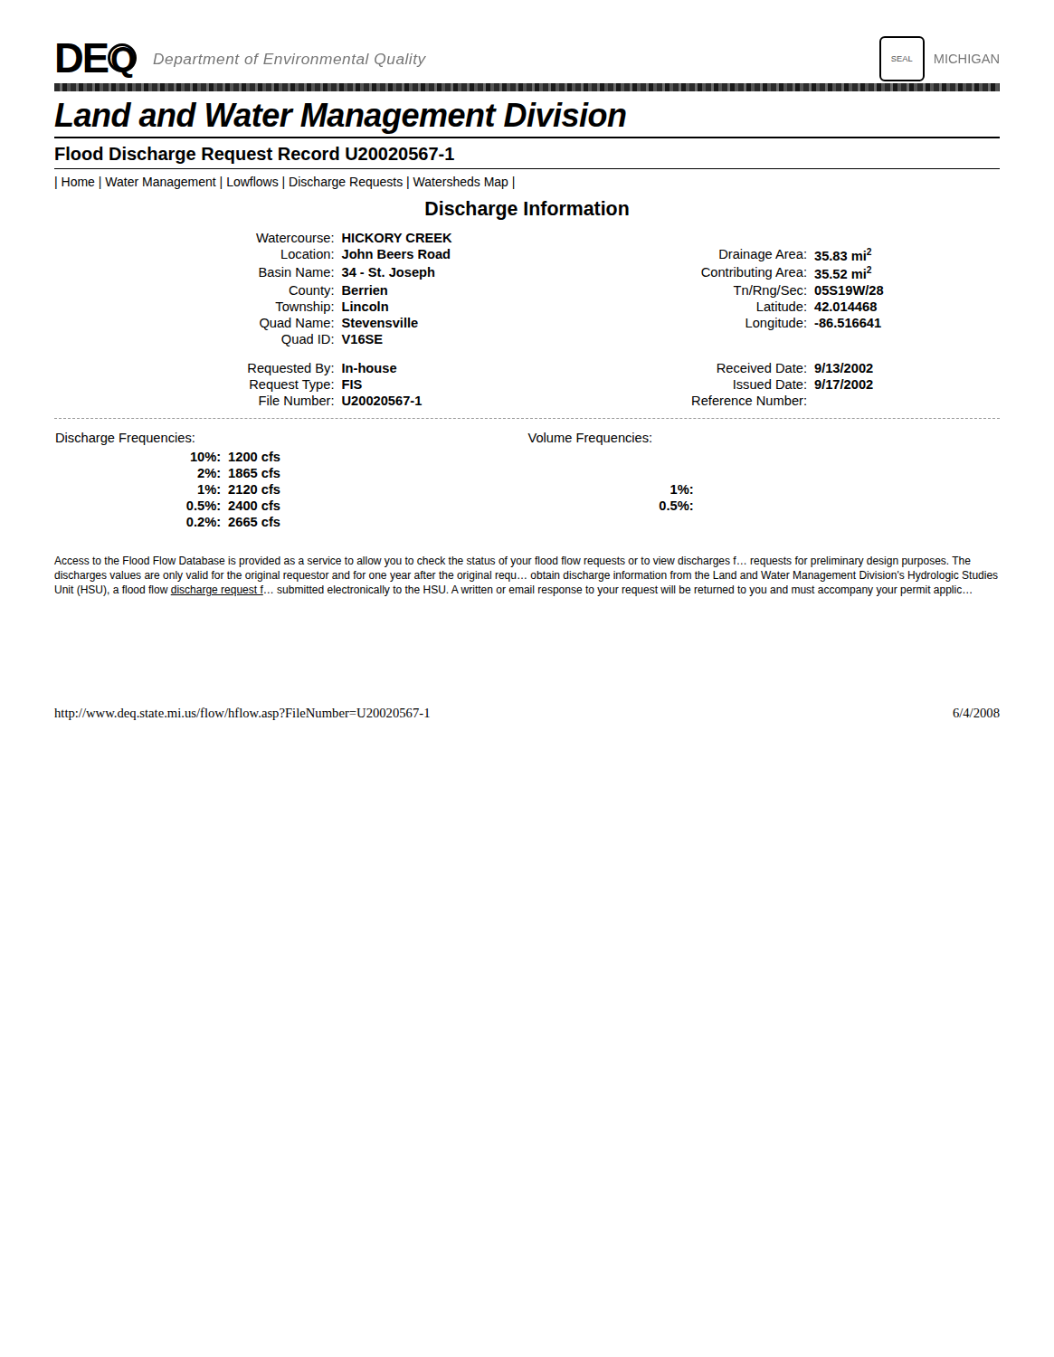DEQ
Department of Environmental Quality
SEAL
MICHIGAN
Land and Water Management Division
Flood Discharge Request Record U20020567-1
| Home | Water Management | Lowflows | Discharge Requests | Watersheds Map |
Discharge Information
| Watercourse: | HICKORY CREEK | | |
| Location: | John Beers Road | Drainage Area: | 35.83 mi 2 |
| Basin Name: | 34 - St. Joseph | Contributing Area: | 35.52 mi 2 |
| County: | Berrien | Tn/Rng/Sec: | 05S19W/28 |
| Township: | Lincoln | Latitude: | 42.014468 |
| Quad Name: | Stevensville | Longitude: | -86.516641 |
| Quad ID: | V16SE | | |
| Requested By: | In-house | Received Date: | 9/13/2002 |
| Request Type: | FIS | Issued Date: | 9/17/2002 |
| File Number: | U20020567-1 | Reference Number: | |
| Discharge Frequencies: | Volume Frequencies: |
| --- | --- |
| 10%: | 1200 cfs | | |
| 2%: | 1865 cfs | | |
| 1%: | 2120 cfs | 1%: | |
| 0.5%: | 2400 cfs | 0.5%: | |
| 0.2%: | 2665 cfs | | |
Access to the Flood Flow Database is provided as a service to allow you to check the status of your flood flow requests or to view discharges f… requests for preliminary design purposes. The discharges values are only valid for the original requestor and for one year after the original requ… obtain discharge information from the Land and Water Management Division's Hydrologic Studies Unit (HSU), a flood flow discharge request f… submitted electronically to the HSU. A written or email response to your request will be returned to you and must accompany your permit applic…
http://www.deq.state.mi.us/flow/hflow.asp?FileNumber=U20020567-1
6/4/2008